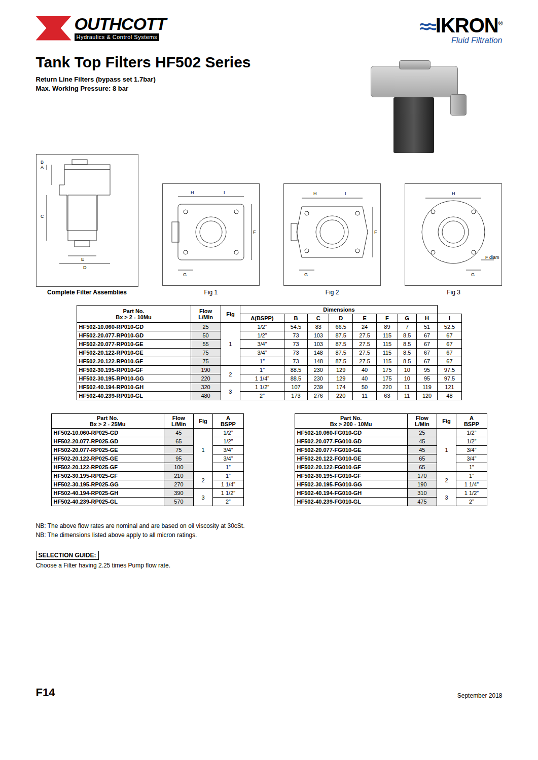OUTHCOTT
Hydraulics & Control Systems
≈≈IKRON®
Fluid Filtration
Tank Top Filters HF502 Series
Return Line Filters (bypass set 1.7bar)
Max. Working Pressure: 8 bar
A B C E D
Complete Filter Assemblies
H I F G
Fig 1
H I F G
Fig 2
H F diam G
Fig 3
| Part No. Bx > 2 - 10Mu | Flow L/Min | Fig | Dimensions |
| --- | --- | --- | --- |
| A(BSPP) | B | C | D | E | F | G | H | I |
| HF502-10.060-RP010-GD | 25 | 1 | 1/2” | 54.5 | 83 | 66.5 | 24 | 89 | 7 | 51 | 52.5 |
| HF502-20.077-RP010-GD | 50 | 1/2” | 73 | 103 | 87.5 | 27.5 | 115 | 8.5 | 67 | 67 |
| HF502-20.077-RP010-GE | 55 | 3/4” | 73 | 103 | 87.5 | 27.5 | 115 | 8.5 | 67 | 67 |
| HF502-20.122-RP010-GE | 75 | 3/4” | 73 | 148 | 87.5 | 27.5 | 115 | 8.5 | 67 | 67 |
| HF502-20.122-RP010-GF | 75 | 1” | 73 | 148 | 87.5 | 27.5 | 115 | 8.5 | 67 | 67 |
| HF502-30.195-RP010-GF | 190 | 2 | 1” | 88.5 | 230 | 129 | 40 | 175 | 10 | 95 | 97.5 |
| HF502-30.195-RP010-GG | 220 | 1 1/4” | 88.5 | 230 | 129 | 40 | 175 | 10 | 95 | 97.5 |
| HF502-40.194-RP010-GH | 320 | 3 | 1 1/2” | 107 | 239 | 174 | 50 | 220 | 11 | 119 | 121 |
| HF502-40.239-RP010-GL | 480 | 2” | 173 | 276 | 220 | 11 | 63 | 11 | 120 | 48 |
| Part No. Bx > 2 - 25Mu | Flow L/Min | Fig | A BSPP |
| --- | --- | --- | --- |
| HF502-10.060-RP025-GD | 45 | 1 | 1/2” |
| HF502-20.077-RP025-GD | 65 | 1/2” |
| HF502-20.077-RP025-GE | 75 | 3/4” |
| HF502-20.122-RP025-GE | 95 | 3/4” |
| HF502-20.122-RP025-GF | 100 | 1” |
| HF502-30.195-RP025-GF | 210 | 2 | 1” |
| HF502-30.195-RP025-GG | 270 | 1 1/4” |
| HF502-40.194-RP025-GH | 390 | 3 | 1 1/2” |
| HF502-40.239-RP025-GL | 570 | 2” |
| Part No. Bx > 200 - 10Mu | Flow L/Min | Fig | A BSPP |
| --- | --- | --- | --- |
| HF502-10.060-FG010-GD | 25 | 1 | 1/2” |
| HF502-20.077-FG010-GD | 45 | 1/2” |
| HF502-20.077-FG010-GE | 45 | 3/4” |
| HF502-20.122-FG010-GE | 65 | 3/4” |
| HF502-20.122-FG010-GF | 65 | 1” |
| HF502-30.195-FG010-GF | 170 | 2 | 1” |
| HF502-30.195-FG010-GG | 190 | 1 1/4” |
| HF502-40.194-FG010-GH | 310 | 3 | 1 1/2” |
| HF502-40.239-FG010-GL | 475 | 2” |
NB: The above flow rates are nominal and are based on oil viscosity at 30cSt.
NB: The dimensions listed above apply to all micron ratings.
SELECTION GUIDE:
Choose a Filter having 2.25 times Pump flow rate.
F14
September 2018